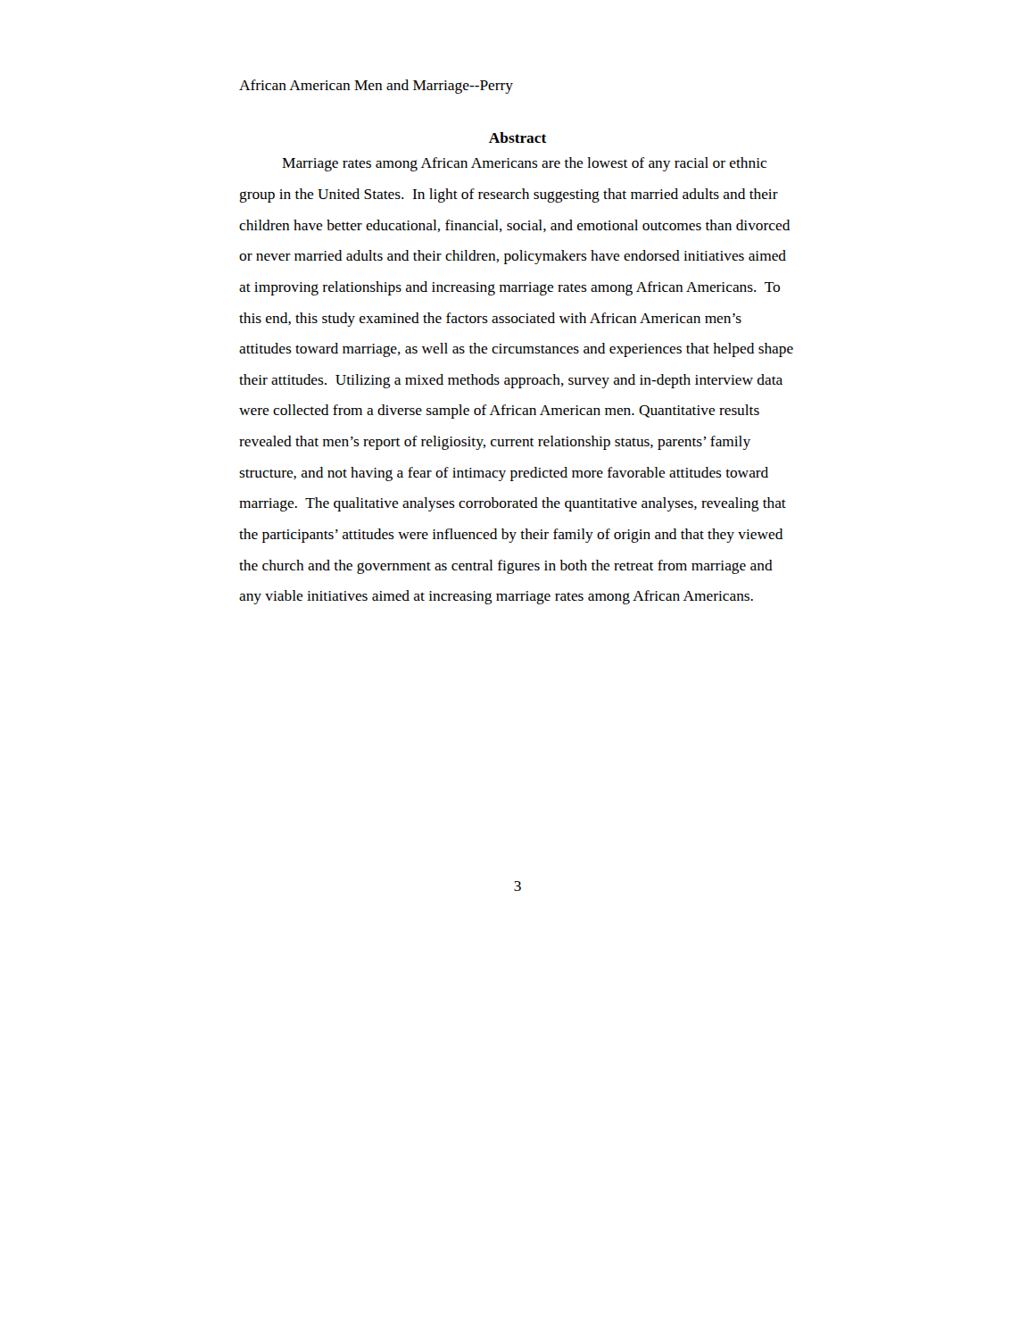African American Men and Marriage--Perry
Abstract
Marriage rates among African Americans are the lowest of any racial or ethnic group in the United States. In light of research suggesting that married adults and their children have better educational, financial, social, and emotional outcomes than divorced or never married adults and their children, policymakers have endorsed initiatives aimed at improving relationships and increasing marriage rates among African Americans. To this end, this study examined the factors associated with African American men’s attitudes toward marriage, as well as the circumstances and experiences that helped shape their attitudes. Utilizing a mixed methods approach, survey and in-depth interview data were collected from a diverse sample of African American men. Quantitative results revealed that men’s report of religiosity, current relationship status, parents’ family structure, and not having a fear of intimacy predicted more favorable attitudes toward marriage. The qualitative analyses corroborated the quantitative analyses, revealing that the participants’ attitudes were influenced by their family of origin and that they viewed the church and the government as central figures in both the retreat from marriage and any viable initiatives aimed at increasing marriage rates among African Americans.
3